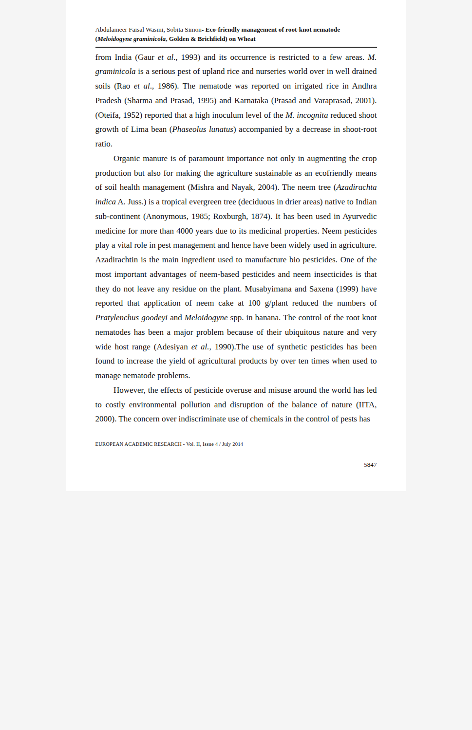Abdulameer Faisal Wasmi, Sobita Simon- Eco-friendly management of root-knot nematode (Meloidogyne graminicola, Golden & Brichfield) on Wheat
from India (Gaur et al., 1993) and its occurrence is restricted to a few areas. M. graminicola is a serious pest of upland rice and nurseries world over in well drained soils (Rao et al., 1986). The nematode was reported on irrigated rice in Andhra Pradesh (Sharma and Prasad, 1995) and Karnataka (Prasad and Varaprasad, 2001). (Oteifa, 1952) reported that a high inoculum level of the M. incognita reduced shoot growth of Lima bean (Phaseolus lunatus) accompanied by a decrease in shoot-root ratio.
Organic manure is of paramount importance not only in augmenting the crop production but also for making the agriculture sustainable as an ecofriendly means of soil health management (Mishra and Nayak, 2004). The neem tree (Azadirachta indica A. Juss.) is a tropical evergreen tree (deciduous in drier areas) native to Indian sub-continent (Anonymous, 1985; Roxburgh, 1874). It has been used in Ayurvedic medicine for more than 4000 years due to its medicinal properties. Neem pesticides play a vital role in pest management and hence have been widely used in agriculture. Azadirachtin is the main ingredient used to manufacture bio pesticides. One of the most important advantages of neem-based pesticides and neem insecticides is that they do not leave any residue on the plant. Musabyimana and Saxena (1999) have reported that application of neem cake at 100 g/plant reduced the numbers of Pratylenchus goodeyi and Meloidogyne spp. in banana. The control of the root knot nematodes has been a major problem because of their ubiquitous nature and very wide host range (Adesiyan et al., 1990).The use of synthetic pesticides has been found to increase the yield of agricultural products by over ten times when used to manage nematode problems.
However, the effects of pesticide overuse and misuse around the world has led to costly environmental pollution and disruption of the balance of nature (IITA, 2000). The concern over indiscriminate use of chemicals in the control of pests has
EUROPEAN ACADEMIC RESEARCH - Vol. II, Issue 4 / July 2014
5847